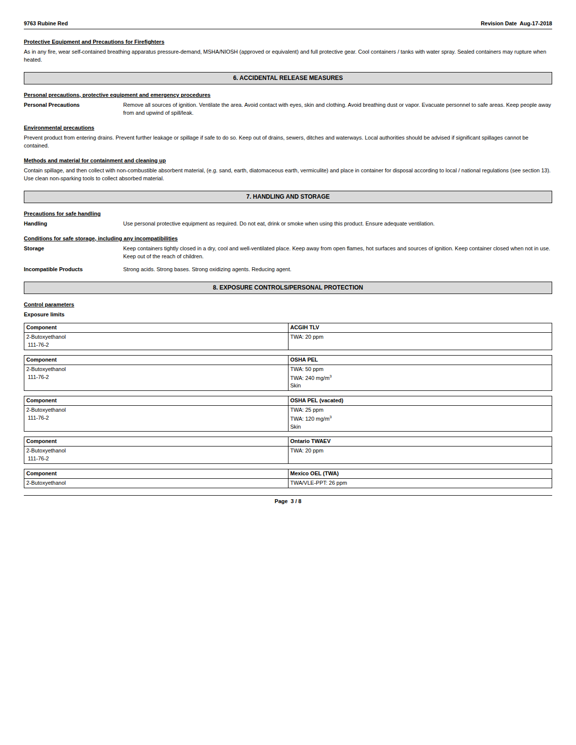9763 Rubine Red Revision Date Aug-17-2018
Protective Equipment and Precautions for Firefighters
As in any fire, wear self-contained breathing apparatus pressure-demand, MSHA/NIOSH (approved or equivalent) and full protective gear. Cool containers / tanks with water spray. Sealed containers may rupture when heated.
6. ACCIDENTAL RELEASE MEASURES
Personal precautions, protective equipment and emergency procedures
Personal Precautions
Remove all sources of ignition. Ventilate the area. Avoid contact with eyes, skin and clothing. Avoid breathing dust or vapor. Evacuate personnel to safe areas. Keep people away from and upwind of spill/leak.
Environmental precautions
Prevent product from entering drains. Prevent further leakage or spillage if safe to do so. Keep out of drains, sewers, ditches and waterways. Local authorities should be advised if significant spillages cannot be contained.
Methods and material for containment and cleaning up
Contain spillage, and then collect with non-combustible absorbent material, (e.g. sand, earth, diatomaceous earth, vermiculite) and place in container for disposal according to local / national regulations (see section 13). Use clean non-sparking tools to collect absorbed material.
7. HANDLING AND STORAGE
Precautions for safe handling
Handling
Use personal protective equipment as required. Do not eat, drink or smoke when using this product. Ensure adequate ventilation.
Conditions for safe storage, including any incompatibilities
Storage
Keep containers tightly closed in a dry, cool and well-ventilated place. Keep away from open flames, hot surfaces and sources of ignition. Keep container closed when not in use. Keep out of the reach of children.
Incompatible Products
Strong acids. Strong bases. Strong oxidizing agents. Reducing agent.
8. EXPOSURE CONTROLS/PERSONAL PROTECTION
Control parameters
Exposure limits
| Component | ACGIH TLV |
| 2-Butoxyethanol 111-76-2 | TWA: 20 ppm |
| Component | OSHA PEL |
| 2-Butoxyethanol 111-76-2 | TWA: 50 ppm TWA: 240 mg/m 3 Skin |
| Component | OSHA PEL (vacated) |
| 2-Butoxyethanol 111-76-2 | TWA: 25 ppm TWA: 120 mg/m 3 Skin |
| Component | Ontario TWAEV |
| 2-Butoxyethanol 111-76-2 | TWA: 20 ppm |
| Component | Mexico OEL (TWA) |
| 2-Butoxyethanol | TWA/VLE-PPT: 26 ppm |
Page 3 / 8